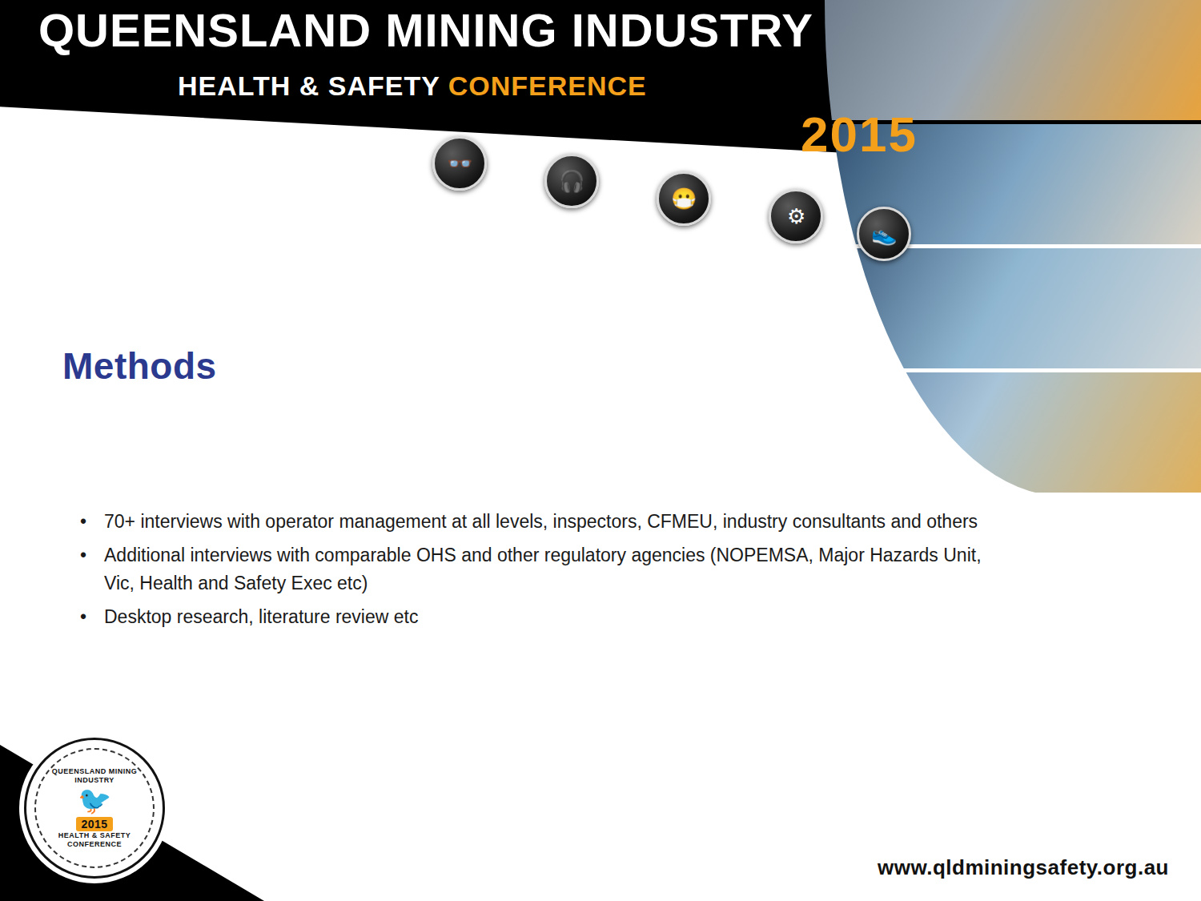QUEENSLAND MINING INDUSTRY
HEALTH & SAFETY CONFERENCE
2015
👓
🎧
😷
⚙
👟
QUEENSLAND MINING INDUSTRY
🐦
2015
HEALTH & SAFETY CONFERENCE
Methods
70+ interviews with operator management at all levels, inspectors, CFMEU, industry consultants and others
Additional interviews with comparable OHS and other regulatory agencies (NOPEMSA, Major Hazards Unit, Vic, Health and Safety Exec etc)
Desktop research, literature review etc
www.qldminingsafety.org.au